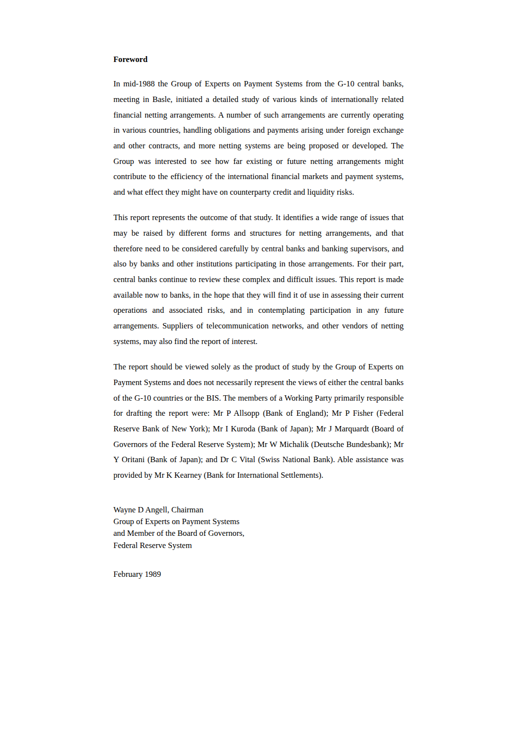Foreword
In mid-1988 the Group of Experts on Payment Systems from the G-10 central banks, meeting in Basle, initiated a detailed study of various kinds of internationally related financial netting arrangements. A number of such arrangements are currently operating in various countries, handling obligations and payments arising under foreign exchange and other contracts, and more netting systems are being proposed or developed. The Group was interested to see how far existing or future netting arrangements might contribute to the efficiency of the international financial markets and payment systems, and what effect they might have on counterparty credit and liquidity risks.
This report represents the outcome of that study. It identifies a wide range of issues that may be raised by different forms and structures for netting arrangements, and that therefore need to be considered carefully by central banks and banking supervisors, and also by banks and other institutions participating in those arrangements. For their part, central banks continue to review these complex and difficult issues. This report is made available now to banks, in the hope that they will find it of use in assessing their current operations and associated risks, and in contemplating participation in any future arrangements. Suppliers of telecommunication networks, and other vendors of netting systems, may also find the report of interest.
The report should be viewed solely as the product of study by the Group of Experts on Payment Systems and does not necessarily represent the views of either the central banks of the G-10 countries or the BIS. The members of a Working Party primarily responsible for drafting the report were: Mr P Allsopp (Bank of England); Mr P Fisher (Federal Reserve Bank of New York); Mr I Kuroda (Bank of Japan); Mr J Marquardt (Board of Governors of the Federal Reserve System); Mr W Michalik (Deutsche Bundesbank); Mr Y Oritani (Bank of Japan); and Dr C Vital (Swiss National Bank). Able assistance was provided by Mr K Kearney (Bank for International Settlements).
Wayne D Angell, Chairman
Group of Experts on Payment Systems
and Member of the Board of Governors,
Federal Reserve System
February 1989